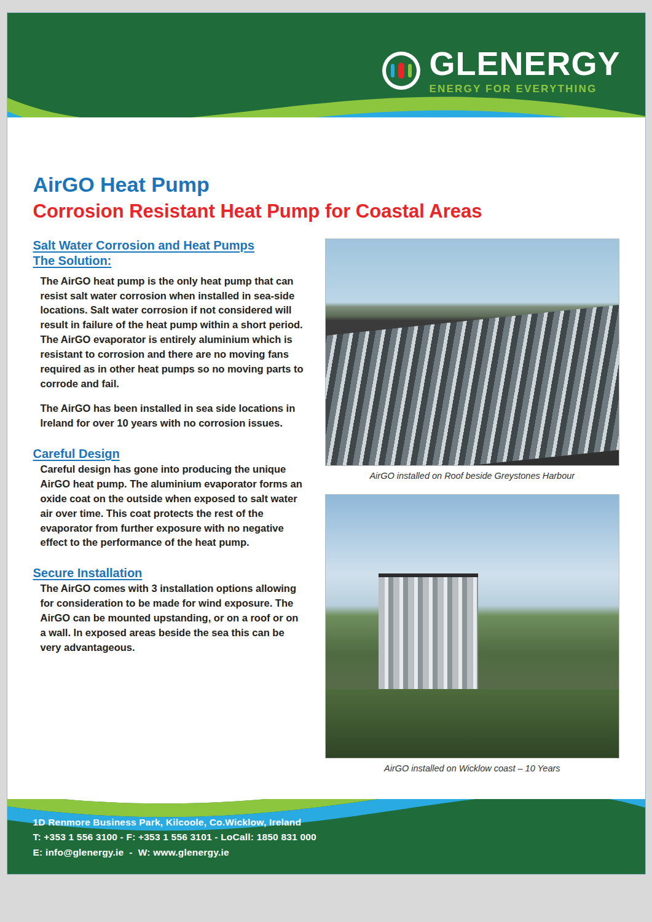GLENERGY ENERGY FOR EVERYTHING
AirGO Heat Pump
Corrosion Resistant Heat Pump for Coastal Areas
Salt Water Corrosion and Heat Pumps
The Solution:
The AirGO heat pump is the only heat pump that can resist salt water corrosion when installed in sea-side locations. Salt water corrosion if not considered will result in failure of the heat pump within a short period. The AirGO evaporator is entirely aluminium which is resistant to corrosion and there are no moving fans required as in other heat pumps so no moving parts to corrode and fail.
The AirGO has been installed in sea side locations in Ireland for over 10 years with no corrosion issues.
Careful Design
Careful design has gone into producing the unique AirGO heat pump. The aluminium evaporator forms an oxide coat on the outside when exposed to salt water air over time. This coat protects the rest of the evaporator from further exposure with no negative effect to the performance of the heat pump.
Secure Installation
The AirGO comes with 3 installation options allowing for consideration to be made for wind exposure. The AirGO can be mounted upstanding, or on a roof or on a wall. In exposed areas beside the sea this can be very advantageous.
AirGO installed on Roof beside Greystones Harbour
AirGO installed on Wicklow coast – 10 Years
1D Renmore Business Park, Kilcoole, Co.Wicklow, Ireland
T: +353 1 556 3100 - F: +353 1 556 3101 - LoCall: 1850 831 000
E: info@glenergy.ie - W: www.glenergy.ie